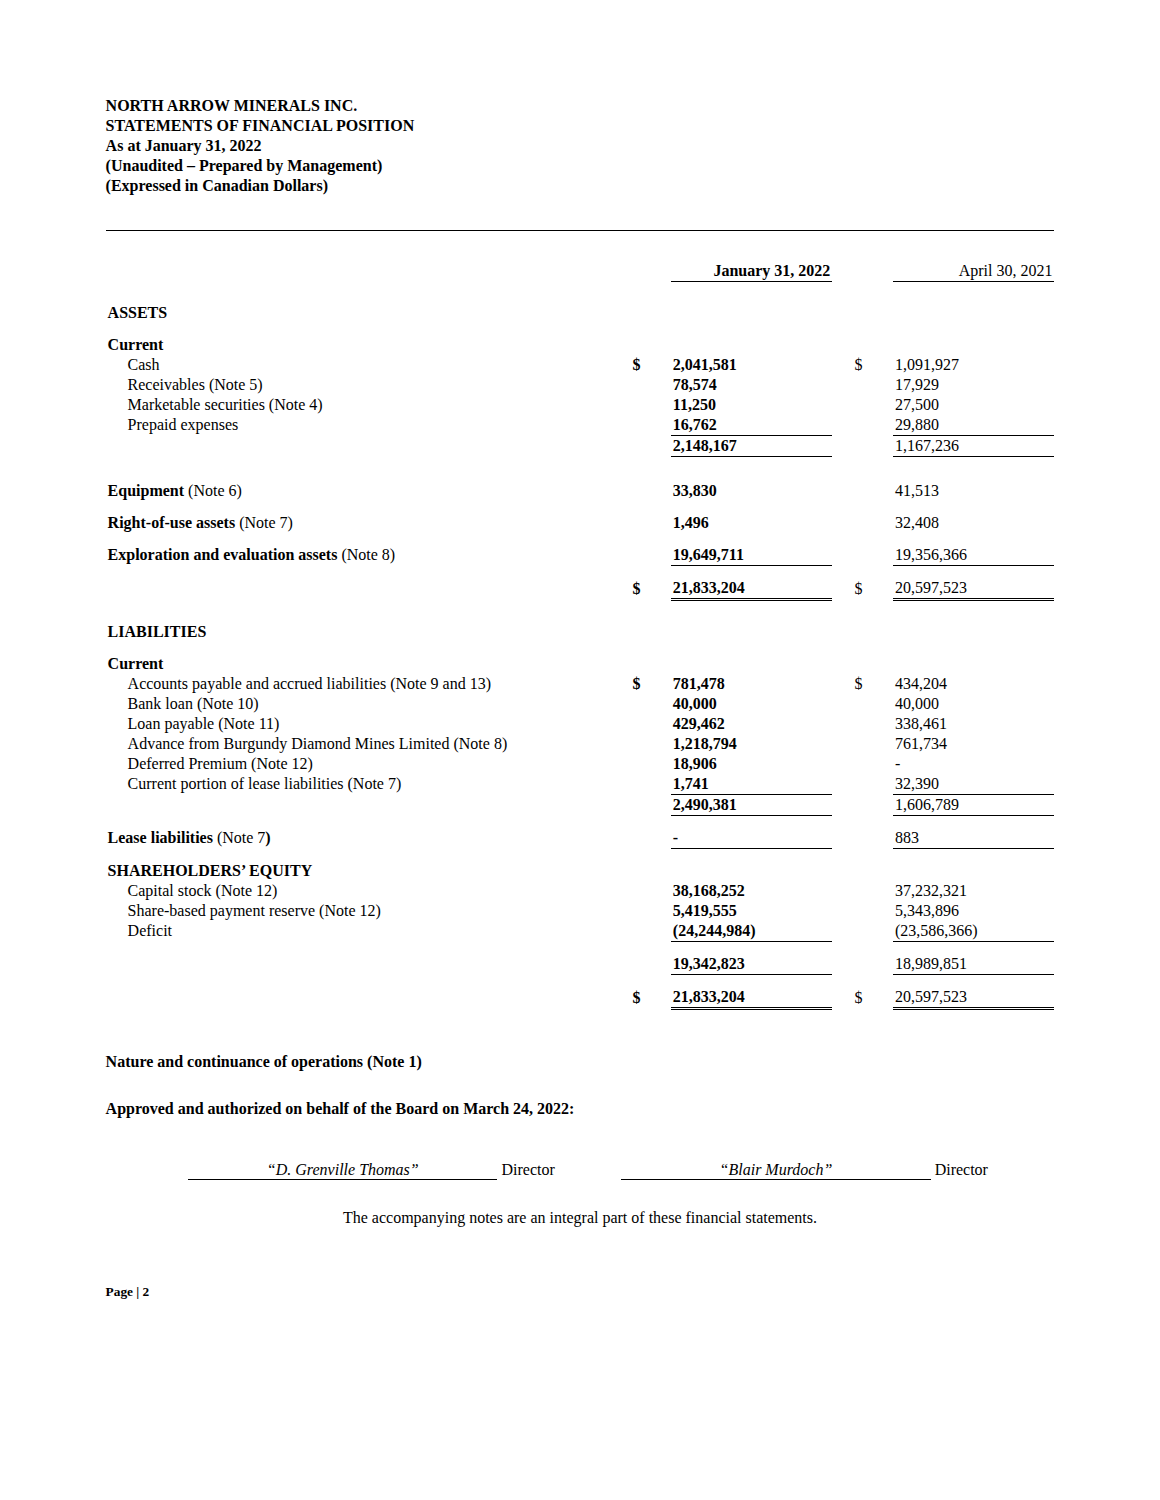NORTH ARROW MINERALS INC.
STATEMENTS OF FINANCIAL POSITION
As at January 31, 2022
(Unaudited – Prepared by Management)
(Expressed in Canadian Dollars)
| | | January 31, 2022 | | | April 30, 2021 |
| ASSETS | | | | | |
| Current | | | | | |
| Cash | $ | 2,041,581 | | $ | 1,091,927 |
| Receivables (Note 5) | | 78,574 | | | 17,929 |
| Marketable securities (Note 4) | | 11,250 | | | 27,500 |
| Prepaid expenses | | 16,762 | | | 29,880 |
| | | 2,148,167 | | | 1,167,236 |
| Equipment (Note 6) | | 33,830 | | | 41,513 |
| Right-of-use assets (Note 7) | | 1,496 | | | 32,408 |
| Exploration and evaluation assets (Note 8) | | 19,649,711 | | | 19,356,366 |
| | $ | 21,833,204 | | $ | 20,597,523 |
| LIABILITIES | | | | | |
| Current | | | | | |
| Accounts payable and accrued liabilities (Note 9 and 13) | $ | 781,478 | | $ | 434,204 |
| Bank loan (Note 10) | | 40,000 | | | 40,000 |
| Loan payable (Note 11) | | 429,462 | | | 338,461 |
| Advance from Burgundy Diamond Mines Limited (Note 8) | | 1,218,794 | | | 761,734 |
| Deferred Premium (Note 12) | | 18,906 | | | - |
| Current portion of lease liabilities (Note 7) | | 1,741 | | | 32,390 |
| | | 2,490,381 | | | 1,606,789 |
| Lease liabilities (Note 7 ) | | - | | | 883 |
| SHAREHOLDERS’ EQUITY | | | | | |
| Capital stock (Note 12) | | 38,168,252 | | | 37,232,321 |
| Share-based payment reserve (Note 12) | | 5,419,555 | | | 5,343,896 |
| Deficit | | (24,244,984) | | | (23,586,366) |
| | | 19,342,823 | | | 18,989,851 |
| | $ | 21,833,204 | | $ | 20,597,523 |
Nature and continuance of operations (Note 1)
Approved and authorized on behalf of the Board on March 24, 2022:
| | “D. Grenville Thomas” | Director | “Blair Murdoch” | Director |
The accompanying notes are an integral part of these financial statements.
Page | 2